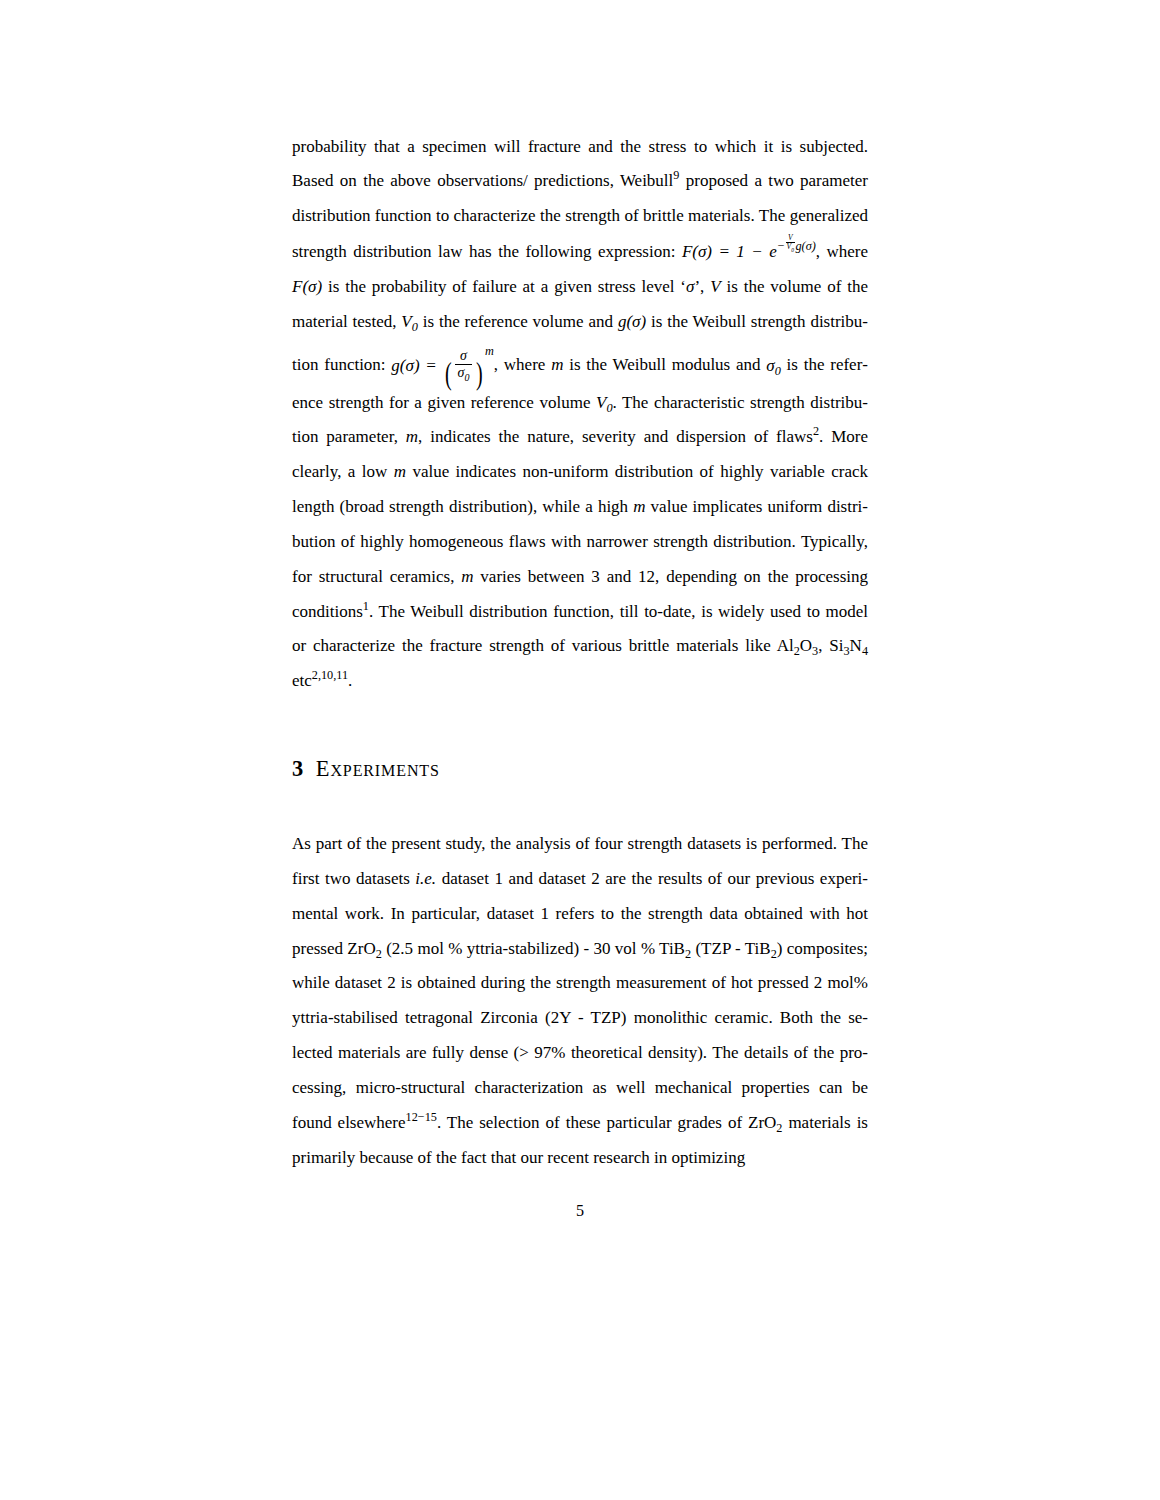probability that a specimen will fracture and the stress to which it is subjected. Based on the above observations/ predictions, Weibull9 proposed a two parameter distribution function to characterize the strength of brittle materials. The generalized strength distribution law has the following expression: F(σ) = 1 − e−VV0g(σ), where F(σ) is the probability of failure at a given stress level ‘σ’, V is the volume of the material tested, V0 is the reference volume and g(σ) is the Weibull strength distribution function: g(σ) = (σσ0) m, where m is the Weibull modulus and σ0 is the reference strength for a given reference volume V0. The characteristic strength distribution parameter, m, indicates the nature, severity and dispersion of flaws2. More clearly, a low m value indicates non-uniform distribution of highly variable crack length (broad strength distribution), while a high m value implicates uniform distribution of highly homogeneous flaws with narrower strength distribution. Typically, for structural ceramics, m varies between 3 and 12, depending on the processing conditions1. The Weibull distribution function, till to-date, is widely used to model or characterize the fracture strength of various brittle materials like Al2O3, Si3N4 etc2,10,11.
3 Experiments
As part of the present study, the analysis of four strength datasets is performed. The first two datasets i.e. dataset 1 and dataset 2 are the results of our previous experimental work. In particular, dataset 1 refers to the strength data obtained with hot pressed ZrO2 (2.5 mol % yttria-stabilized) - 30 vol % TiB2 (TZP - TiB2) composites; while dataset 2 is obtained during the strength measurement of hot pressed 2 mol% yttria-stabilised tetragonal Zirconia (2Y - TZP) monolithic ceramic. Both the selected materials are fully dense (> 97% theoretical density). The details of the processing, micro-structural characterization as well mechanical properties can be found elsewhere12−15. The selection of these particular grades of ZrO2 materials is primarily because of the fact that our recent research in optimizing
5